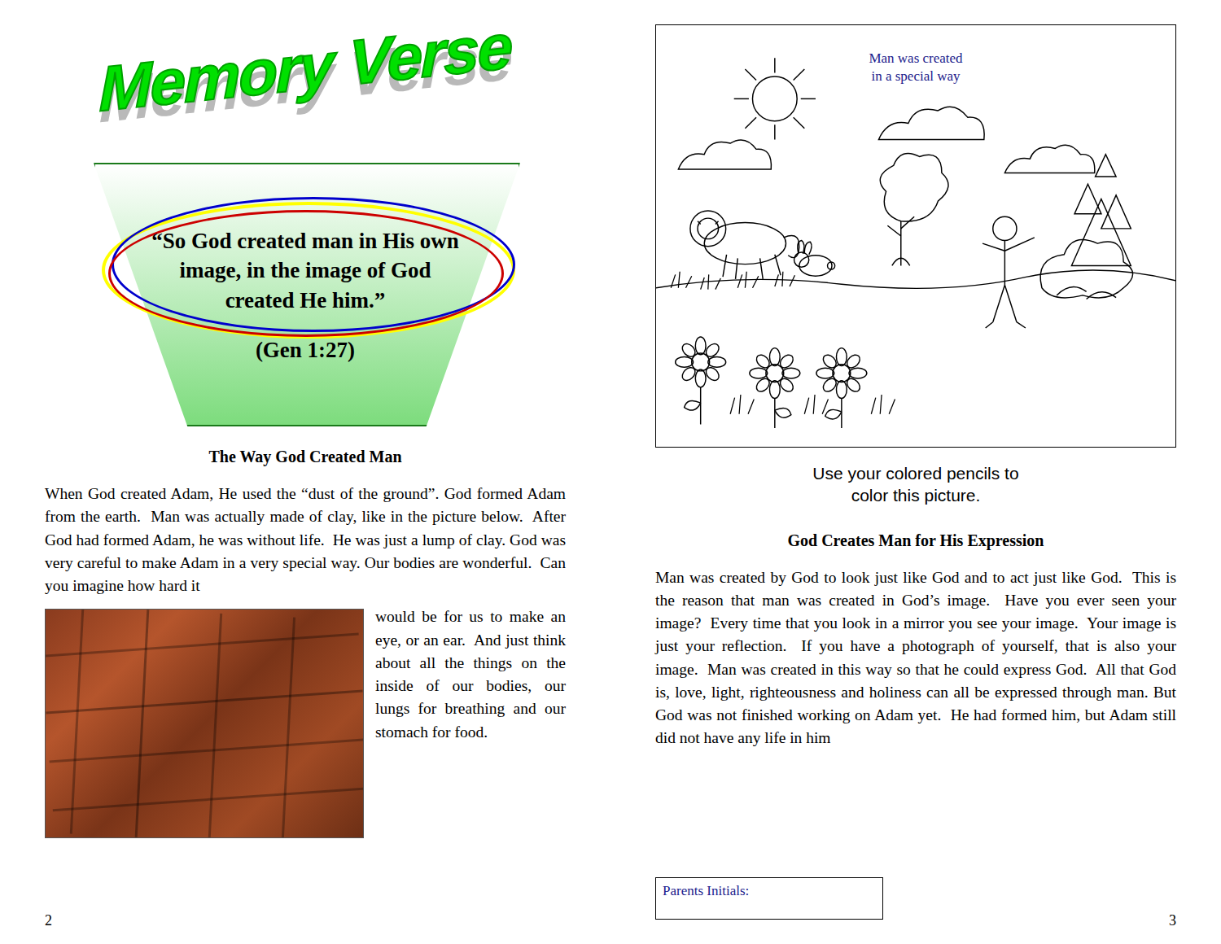Memory Verse
Memory Verse
“So God created man in His own image, in the image of God created He him.”
(Gen 1:27)
The Way God Created Man
When God created Adam, He used the “dust of the ground”. God formed Adam from the earth. Man was actually made of clay, like in the picture below. After God had formed Adam, he was without life. He was just a lump of clay. God was very careful to make Adam in a very special way. Our bodies are wonderful. Can you imagine how hard it
would be for us to make an eye, or an ear. And just think about all the things on the inside of our bodies, our lungs for breathing and our stomach for food.
2
Man was created
in a special way
Use your colored pencils to
color this picture.
God Creates Man for His Expression
Man was created by God to look just like God and to act just like God. This is the reason that man was created in God’s image. Have you ever seen your image? Every time that you look in a mirror you see your image. Your image is just your reflection. If you have a photograph of yourself, that is also your image. Man was created in this way so that he could express God. All that God is, love, light, righteousness and holiness can all be expressed through man. But God was not finished working on Adam yet. He had formed him, but Adam still did not have any life in him
Parents Initials:
3